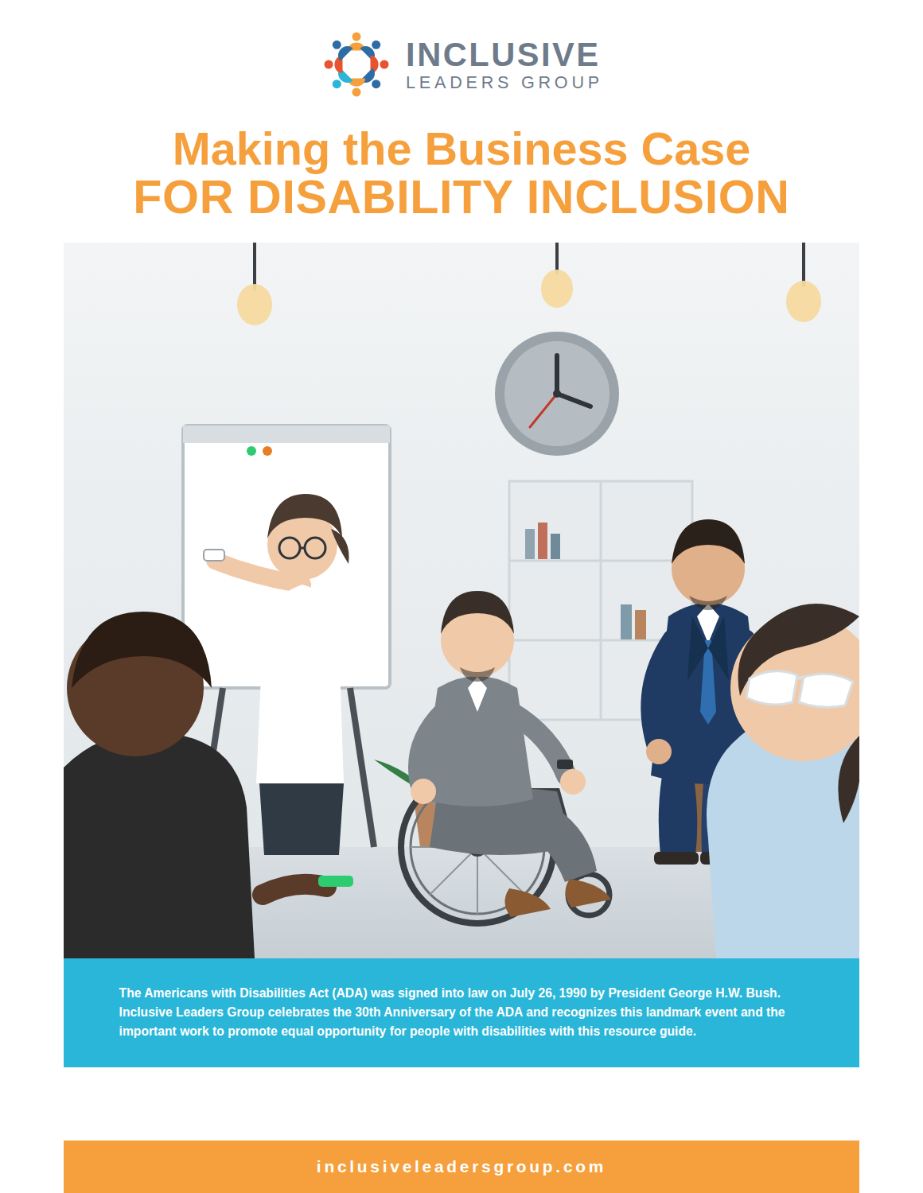INCLUSIVE
LEADERS GROUP
Making the Business Case For Disability Inclusion
The Americans with Disabilities Act (ADA) was signed into law on July 26, 1990 by President George H.W. Bush. Inclusive Leaders Group celebrates the 30th Anniversary of the ADA and recognizes this landmark event and the important work to promote equal opportunity for people with disabilities with this resource guide.
inclusiveleadersgroup.com